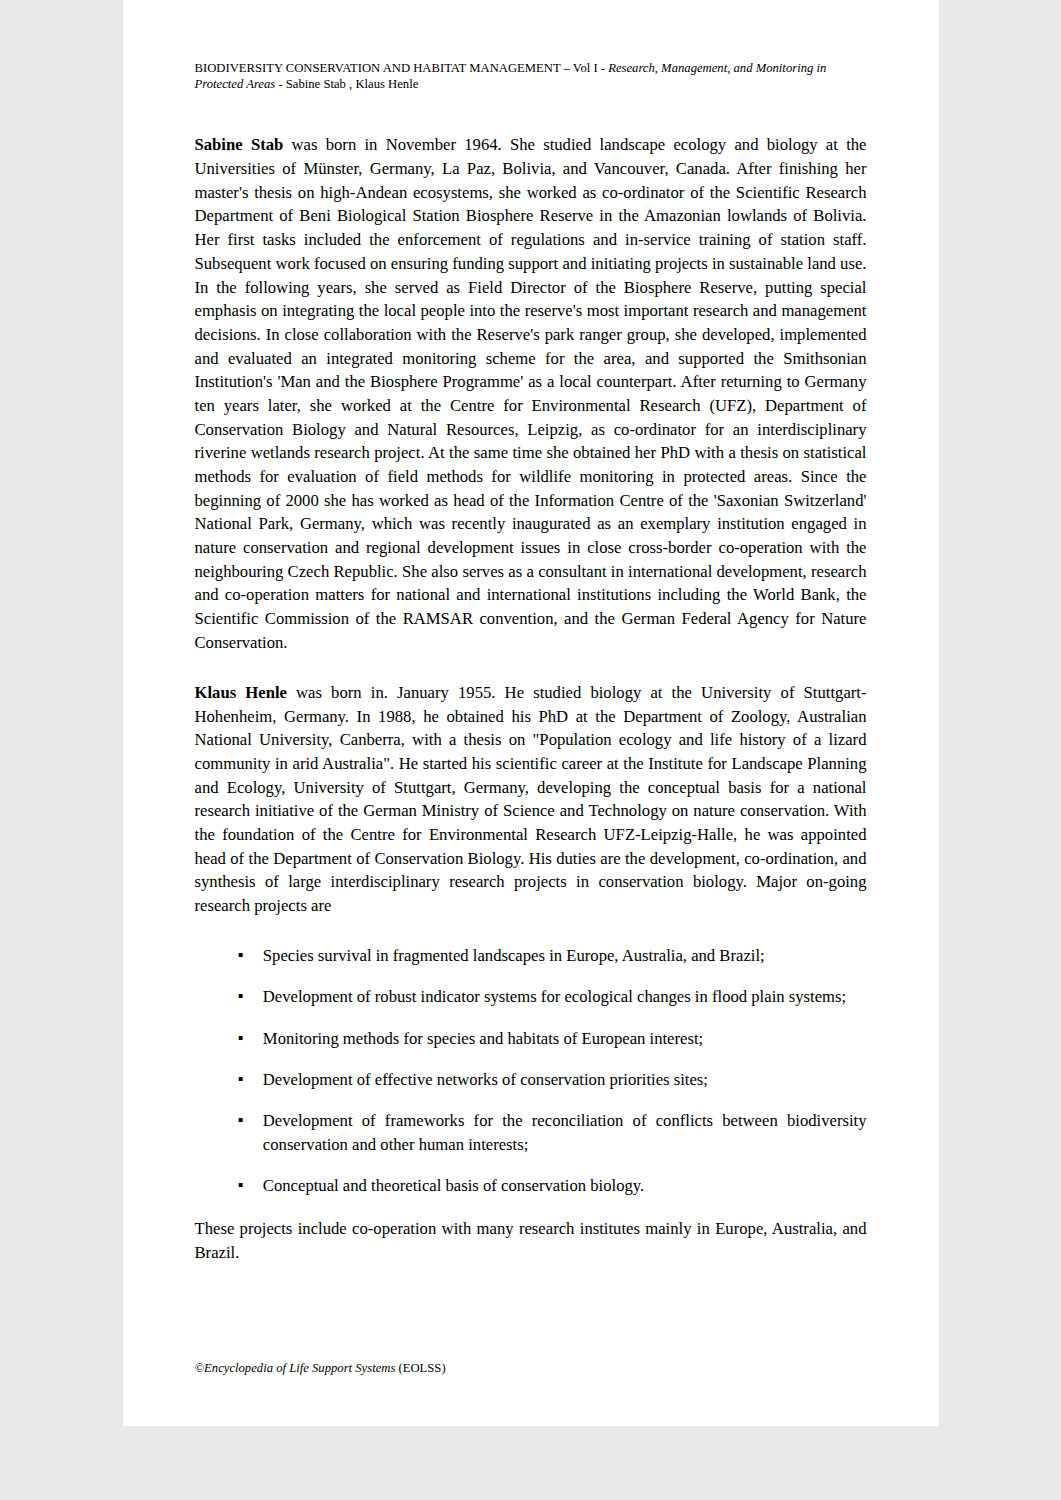BIODIVERSITY CONSERVATION AND HABITAT MANAGEMENT – Vol I - Research, Management, and Monitoring in Protected Areas - Sabine Stab , Klaus Henle
Sabine Stab was born in November 1964. She studied landscape ecology and biology at the Universities of Münster, Germany, La Paz, Bolivia, and Vancouver, Canada. After finishing her master's thesis on high-Andean ecosystems, she worked as co-ordinator of the Scientific Research Department of Beni Biological Station Biosphere Reserve in the Amazonian lowlands of Bolivia. Her first tasks included the enforcement of regulations and in-service training of station staff. Subsequent work focused on ensuring funding support and initiating projects in sustainable land use. In the following years, she served as Field Director of the Biosphere Reserve, putting special emphasis on integrating the local people into the reserve's most important research and management decisions. In close collaboration with the Reserve's park ranger group, she developed, implemented and evaluated an integrated monitoring scheme for the area, and supported the Smithsonian Institution's 'Man and the Biosphere Programme' as a local counterpart. After returning to Germany ten years later, she worked at the Centre for Environmental Research (UFZ), Department of Conservation Biology and Natural Resources, Leipzig, as co-ordinator for an interdisciplinary riverine wetlands research project. At the same time she obtained her PhD with a thesis on statistical methods for evaluation of field methods for wildlife monitoring in protected areas. Since the beginning of 2000 she has worked as head of the Information Centre of the 'Saxonian Switzerland' National Park, Germany, which was recently inaugurated as an exemplary institution engaged in nature conservation and regional development issues in close cross-border co-operation with the neighbouring Czech Republic. She also serves as a consultant in international development, research and co-operation matters for national and international institutions including the World Bank, the Scientific Commission of the RAMSAR convention, and the German Federal Agency for Nature Conservation.
Klaus Henle was born in. January 1955. He studied biology at the University of Stuttgart-Hohenheim, Germany. In 1988, he obtained his PhD at the Department of Zoology, Australian National University, Canberra, with a thesis on "Population ecology and life history of a lizard community in arid Australia". He started his scientific career at the Institute for Landscape Planning and Ecology, University of Stuttgart, Germany, developing the conceptual basis for a national research initiative of the German Ministry of Science and Technology on nature conservation. With the foundation of the Centre for Environmental Research UFZ-Leipzig-Halle, he was appointed head of the Department of Conservation Biology. His duties are the development, co-ordination, and synthesis of large interdisciplinary research projects in conservation biology. Major on-going research projects are
Species survival in fragmented landscapes in Europe, Australia, and Brazil;
Development of robust indicator systems for ecological changes in flood plain systems;
Monitoring methods for species and habitats of European interest;
Development of effective networks of conservation priorities sites;
Development of frameworks for the reconciliation of conflicts between biodiversity conservation and other human interests;
Conceptual and theoretical basis of conservation biology.
These projects include co-operation with many research institutes mainly in Europe, Australia, and Brazil.
©Encyclopedia of Life Support Systems (EOLSS)